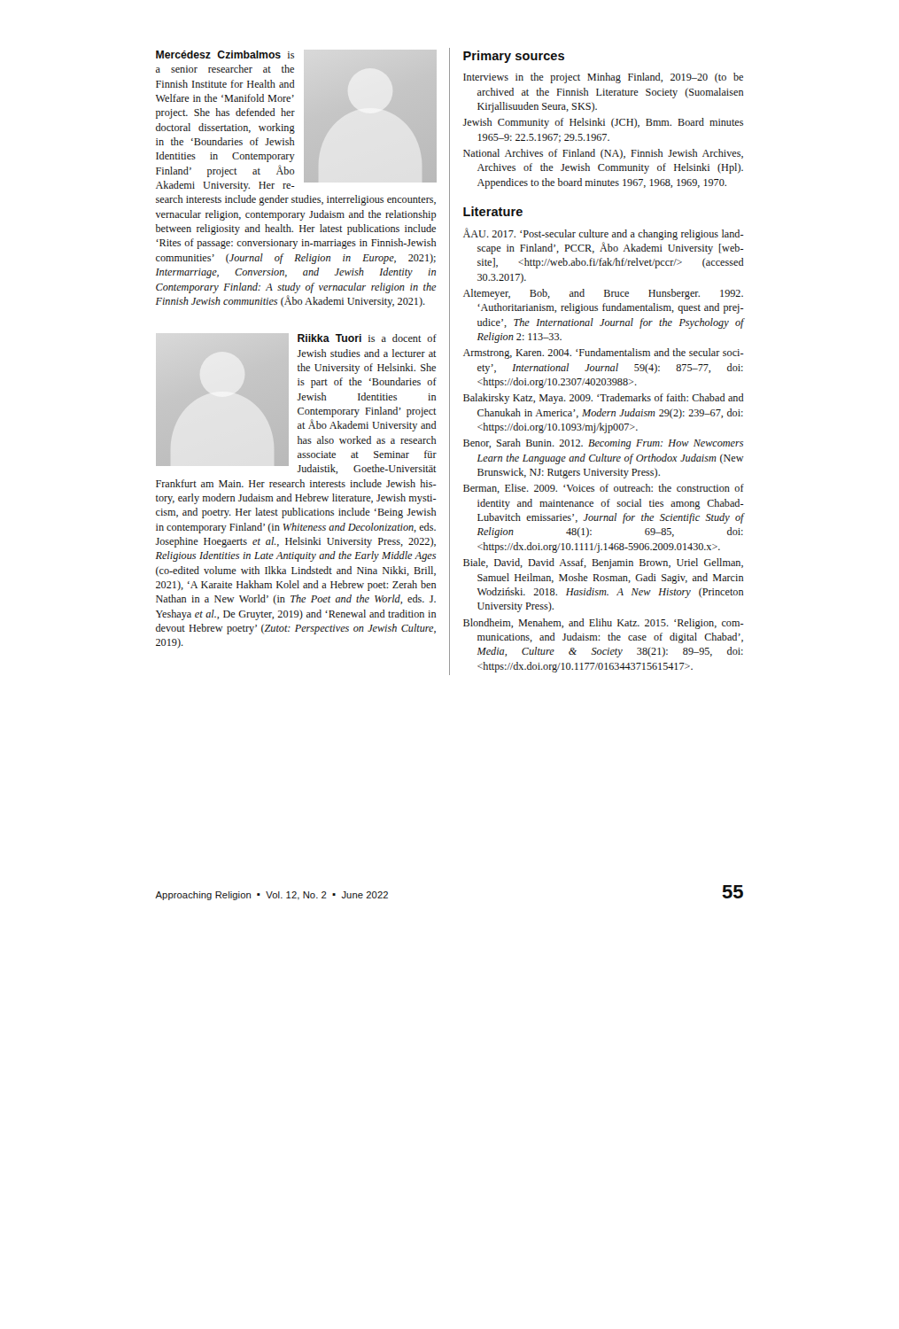Mercédesz Czimbalmos is a senior researcher at the Finnish Institute for Health and Welfare in the ‘Manifold More’ project. She has defended her doctoral dissertation, working in the ‘Boundaries of Jewish Identities in Contemporary Finland’ project at Åbo Akademi University. Her research interests include gender studies, interreligious encounters, vernacular religion, contemporary Judaism and the relationship between religiosity and health. Her latest publications include ‘Rites of passage: conversionary in-marriages in Finnish-Jewish communities’ (Journal of Religion in Europe, 2021); Intermarriage, Conversion, and Jewish Identity in Contemporary Finland: A study of vernacular religion in the Finnish Jewish communities (Åbo Akademi University, 2021).
Riikka Tuori is a docent of Jewish studies and a lecturer at the University of Helsinki. She is part of the ‘Boundaries of Jewish Identities in Contemporary Finland’ project at Åbo Akademi University and has also worked as a research associate at Seminar für Judaistik, Goethe-Universität Frankfurt am Main. Her research interests include Jewish history, early modern Judaism and Hebrew literature, Jewish mysticism, and poetry. Her latest publications include ‘Being Jewish in contemporary Finland’ (in Whiteness and Decolonization, eds. Josephine Hoegaerts et al., Helsinki University Press, 2022), Religious Identities in Late Antiquity and the Early Middle Ages (co-edited volume with Ilkka Lindstedt and Nina Nikki, Brill, 2021), ‘A Karaite Hakham Kolel and a Hebrew poet: Zerah ben Nathan in a New World’ (in The Poet and the World, eds. J. Yeshaya et al., De Gruyter, 2019) and ‘Renewal and tradition in devout Hebrew poetry’ (Zutot: Perspectives on Jewish Culture, 2019).
Primary sources
Interviews in the project Minhag Finland, 2019–20 (to be archived at the Finnish Literature Society (Suomalaisen Kirjallisuuden Seura, SKS).
Jewish Community of Helsinki (JCH), Bmm. Board minutes 1965–9: 22.5.1967; 29.5.1967.
National Archives of Finland (NA), Finnish Jewish Archives, Archives of the Jewish Community of Helsinki (Hpl). Appendices to the board minutes 1967, 1968, 1969, 1970.
Literature
ÅAU. 2017. ‘Post-secular culture and a changing religious landscape in Finland’, PCCR, Åbo Akademi University [website], <http://web.abo.fi/fak/hf/relvet/pccr/> (accessed 30.3.2017).
Altemeyer, Bob, and Bruce Hunsberger. 1992. ‘Authoritarianism, religious fundamentalism, quest and prejudice’, The International Journal for the Psychology of Religion 2: 113–33.
Armstrong, Karen. 2004. ‘Fundamentalism and the secular society’, International Journal 59(4): 875–77, doi: <https://doi.org/10.2307/40203988>.
Balakirsky Katz, Maya. 2009. ‘Trademarks of faith: Chabad and Chanukah in America’, Modern Judaism 29(2): 239–67, doi: <https://doi.org/10.1093/mj/kjp007>.
Benor, Sarah Bunin. 2012. Becoming Frum: How Newcomers Learn the Language and Culture of Orthodox Judaism (New Brunswick, NJ: Rutgers University Press).
Berman, Elise. 2009. ‘Voices of outreach: the construction of identity and maintenance of social ties among Chabad-Lubavitch emissaries’, Journal for the Scientific Study of Religion 48(1): 69–85, doi: <https://dx.doi.org/10.1111/j.1468-5906.2009.01430.x>.
Biale, David, David Assaf, Benjamin Brown, Uriel Gellman, Samuel Heilman, Moshe Rosman, Gadi Sagiv, and Marcin Wodziński. 2018. Hasidism. A New History (Princeton University Press).
Blondheim, Menahem, and Elihu Katz. 2015. ‘Religion, communications, and Judaism: the case of digital Chabad’, Media, Culture & Society 38(21): 89–95, doi: <https://dx.doi.org/10.1177/0163443715615417>.
Approaching Religion ▪ Vol. 12, No. 2 ▪ June 2022
55